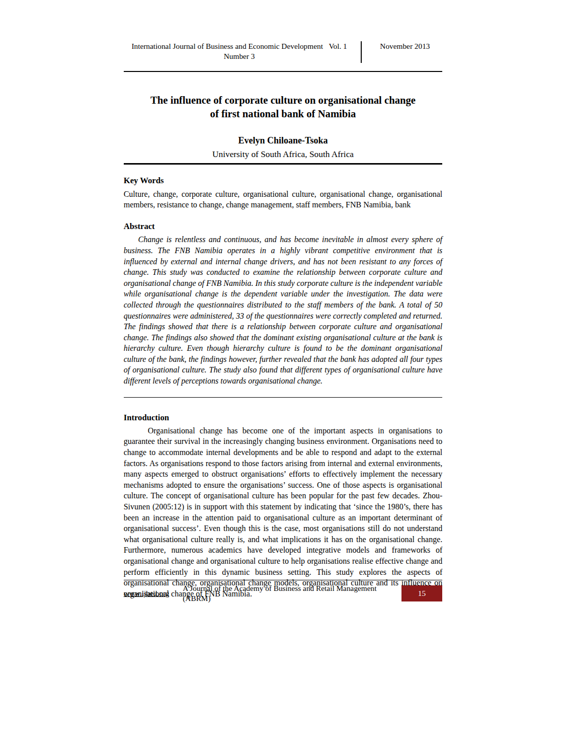International Journal of Business and Economic Development Vol. 1 Number 3
November 2013
The influence of corporate culture on organisational change
of first national bank of Namibia
Evelyn Chiloane-Tsoka
University of South Africa, South Africa
Key Words
Culture, change, corporate culture, organisational culture, organisational change, organisational members, resistance to change, change management, staff members, FNB Namibia, bank
Abstract
Change is relentless and continuous, and has become inevitable in almost every sphere of business. The FNB Namibia operates in a highly vibrant competitive environment that is influenced by external and internal change drivers, and has not been resistant to any forces of change. This study was conducted to examine the relationship between corporate culture and organisational change of FNB Namibia. In this study corporate culture is the independent variable while organisational change is the dependent variable under the investigation. The data were collected through the questionnaires distributed to the staff members of the bank. A total of 50 questionnaires were administered, 33 of the questionnaires were correctly completed and returned. The findings showed that there is a relationship between corporate culture and organisational change. The findings also showed that the dominant existing organisational culture at the bank is hierarchy culture. Even though hierarchy culture is found to be the dominant organisational culture of the bank, the findings however, further revealed that the bank has adopted all four types of organisational culture. The study also found that different types of organisational culture have different levels of perceptions towards organisational change.
Introduction
Organisational change has become one of the important aspects in organisations to guarantee their survival in the increasingly changing business environment. Organisations need to change to accommodate internal developments and be able to respond and adapt to the external factors. As organisations respond to those factors arising from internal and external environments, many aspects emerged to obstruct organisations’ efforts to effectively implement the necessary mechanisms adopted to ensure the organisations’ success. One of those aspects is organisational culture. The concept of organisational culture has been popular for the past few decades. Zhou-Sivunen (2005:12) is in support with this statement by indicating that ‘since the 1980’s, there has been an increase in the attention paid to organisational culture as an important determinant of organisational success’. Even though this is the case, most organisations still do not understand what organisational culture really is, and what implications it has on the organisational change. Furthermore, numerous academics have developed integrative models and frameworks of organisational change and organisational culture to help organisations realise effective change and perform efficiently in this dynamic business setting. This study explores the aspects of organisational change, organisational change models, organisational culture and its influence on organisational change of FNB Namibia.
www.ijbed.org A Journal of the Academy of Business and Retail Management (ABRM) 15